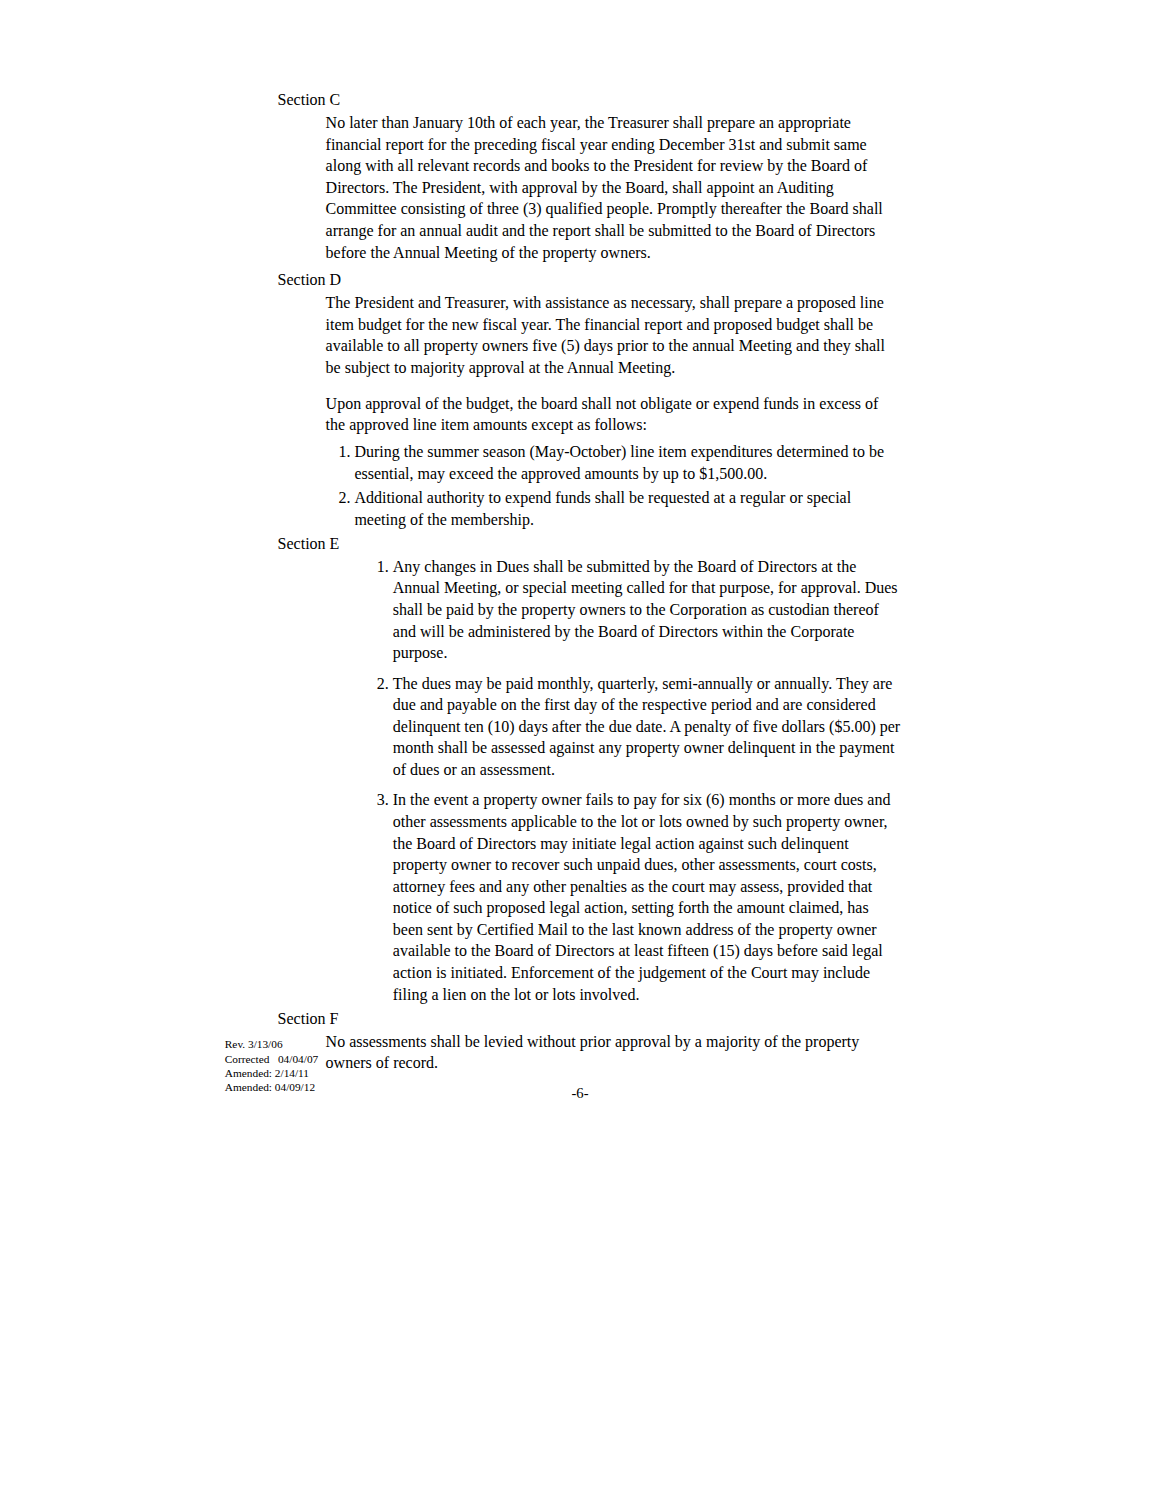Section C
No later than January 10th of each year, the Treasurer shall prepare an appropriate financial report for the preceding fiscal year ending December 31st and submit same along with all relevant records and books to the President for review by the Board of Directors. The President, with approval by the Board, shall appoint an Auditing Committee consisting of three (3) qualified people. Promptly thereafter the Board shall arrange for an annual audit and the report shall be submitted to the Board of Directors before the Annual Meeting of the property owners.
Section D
The President and Treasurer, with assistance as necessary, shall prepare a proposed line item budget for the new fiscal year. The financial report and proposed budget shall be available to all property owners five (5) days prior to the annual Meeting and they shall be subject to majority approval at the Annual Meeting.
Upon approval of the budget, the board shall not obligate or expend funds in excess of the approved line item amounts except as follows:
During the summer season (May-October) line item expenditures determined to be essential, may exceed the approved amounts by up to $1,500.00.
Additional authority to expend funds shall be requested at a regular or special meeting of the membership.
Section E
Any changes in Dues shall be submitted by the Board of Directors at the Annual Meeting, or special meeting called for that purpose, for approval. Dues shall be paid by the property owners to the Corporation as custodian thereof and will be administered by the Board of Directors within the Corporate purpose.
The dues may be paid monthly, quarterly, semi-annually or annually. They are due and payable on the first day of the respective period and are considered delinquent ten (10) days after the due date. A penalty of five dollars ($5.00) per month shall be assessed against any property owner delinquent in the payment of dues or an assessment.
In the event a property owner fails to pay for six (6) months or more dues and other assessments applicable to the lot or lots owned by such property owner, the Board of Directors may initiate legal action against such delinquent property owner to recover such unpaid dues, other assessments, court costs, attorney fees and any other penalties as the court may assess, provided that notice of such proposed legal action, setting forth the amount claimed, has been sent by Certified Mail to the last known address of the property owner available to the Board of Directors at least fifteen (15) days before said legal action is initiated. Enforcement of the judgement of the Court may include filing a lien on the lot or lots involved.
Section F
No assessments shall be levied without prior approval by a majority of the property owners of record.
Rev. 3/13/06
Corrected 04/04/07
Amended: 2/14/11
Amended: 04/09/12
-6-